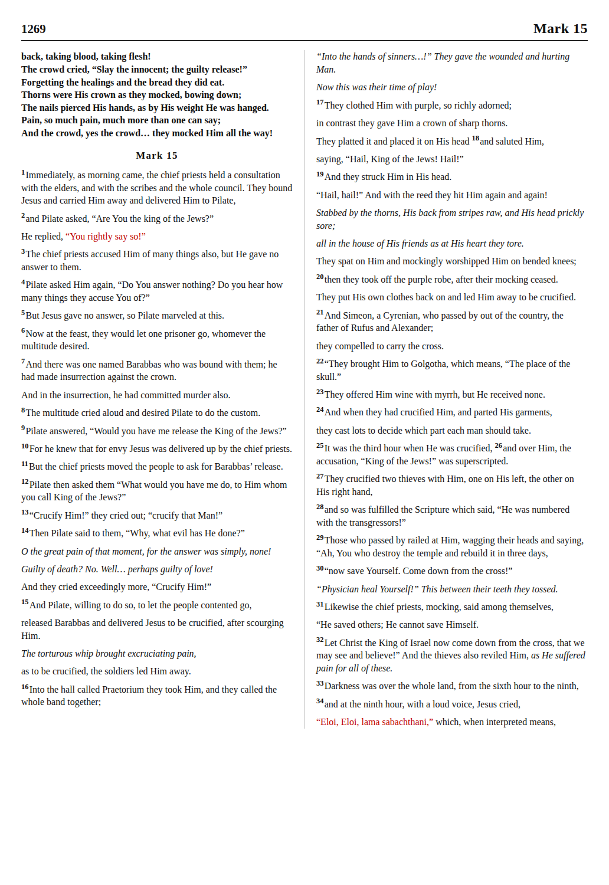1269 Mark 15
back, taking blood, taking flesh! The crowd cried, “Slay the innocent; the guilty release!” Forgetting the healings and the bread they did eat. Thorns were His crown as they mocked, bowing down; The nails pierced His hands, as by His weight He was hanged. Pain, so much pain, much more than one can say; And the crowd, yes the crowd… they mocked Him all the way!
Mark 15
1 Immediately, as morning came, the chief priests held a consultation with the elders, and with the scribes and the whole council. They bound Jesus and carried Him away and delivered Him to Pilate,
2and Pilate asked, “Are You the king of the Jews?”
He replied, “You rightly say so!”
3 The chief priests accused Him of many things also, but He gave no answer to them.
4 Pilate asked Him again, “Do You answer nothing? Do you hear how many things they accuse You of?”
5 But Jesus gave no answer, so Pilate marveled at this.
6 Now at the feast, they would let one prisoner go, whomever the multitude desired.
7 And there was one named Barabbas who was bound with them; he had made insurrection against the crown.
And in the insurrection, he had committed murder also.
8 The multitude cried aloud and desired Pilate to do the custom.
9 Pilate answered, “Would you have me release the King of the Jews?”
10 For he knew that for envy Jesus was delivered up by the chief priests.
11 But the chief priests moved the people to ask for Barabbas’ release.
12 Pilate then asked them “What would you have me do, to Him whom you call King of the Jews?”
13“Crucify Him!” they cried out; “crucify that Man!”
14 Then Pilate said to them, “Why, what evil has He done?”
O the great pain of that moment, for the answer was simply, none!
Guilty of death? No. Well… perhaps guilty of love!
And they cried exceedingly more, “Crucify Him!”
15 And Pilate, willing to do so, to let the people contented go,
released Barabbas and delivered Jesus to be crucified, after scourging Him.
The torturous whip brought excruciating pain,
as to be crucified, the soldiers led Him away.
16 Into the hall called Praetorium they took Him, and they called the whole band together;
“Into the hands of sinners…!” They gave the wounded and hurting Man.
Now this was their time of play!
17 They clothed Him with purple, so richly adorned;
in contrast they gave Him a crown of sharp thorns.
They platted it and placed it on His head 18and saluted Him,
saying, “Hail, King of the Jews! Hail!”
19 And they struck Him in His head.
“Hail, hail!” And with the reed they hit Him again and again!
Stabbed by the thorns, His back from stripes raw, and His head prickly sore;
all in the house of His friends as at His heart they tore.
They spat on Him and mockingly worshipped Him on bended knees;
20then they took off the purple robe, after their mocking ceased.
They put His own clothes back on and led Him away to be crucified.
21 And Simeon, a Cyrenian, who passed by out of the country, the father of Rufus and Alexander;
they compelled to carry the cross.
22“They brought Him to Golgotha, which means, “The place of the skull.”
23 They offered Him wine with myrrh, but He received none.
24 And when they had crucified Him, and parted His garments,
they cast lots to decide which part each man should take.
25 It was the third hour when He was crucified, 26and over Him, the accusation, “King of the Jews!” was superscripted.
27 They crucified two thieves with Him, one on His left, the other on His right hand,
28and so was fulfilled the Scripture which said, “He was numbered with the transgressors!”
29 Those who passed by railed at Him, wagging their heads and saying, “Ah, You who destroy the temple and rebuild it in three days,
30“now save Yourself. Come down from the cross!”
“Physician heal Yourself!” This between their teeth they tossed.
31 Likewise the chief priests, mocking, said among themselves,
“He saved others; He cannot save Himself.
32 Let Christ the King of Israel now come down from the cross, that we may see and believe!” And the thieves also reviled Him, as He suffered pain for all of these.
33 Darkness was over the whole land, from the sixth hour to the ninth,
34and at the ninth hour, with a loud voice, Jesus cried,
“Eloi, Eloi, lama sabachthani,” which, when interpreted means,